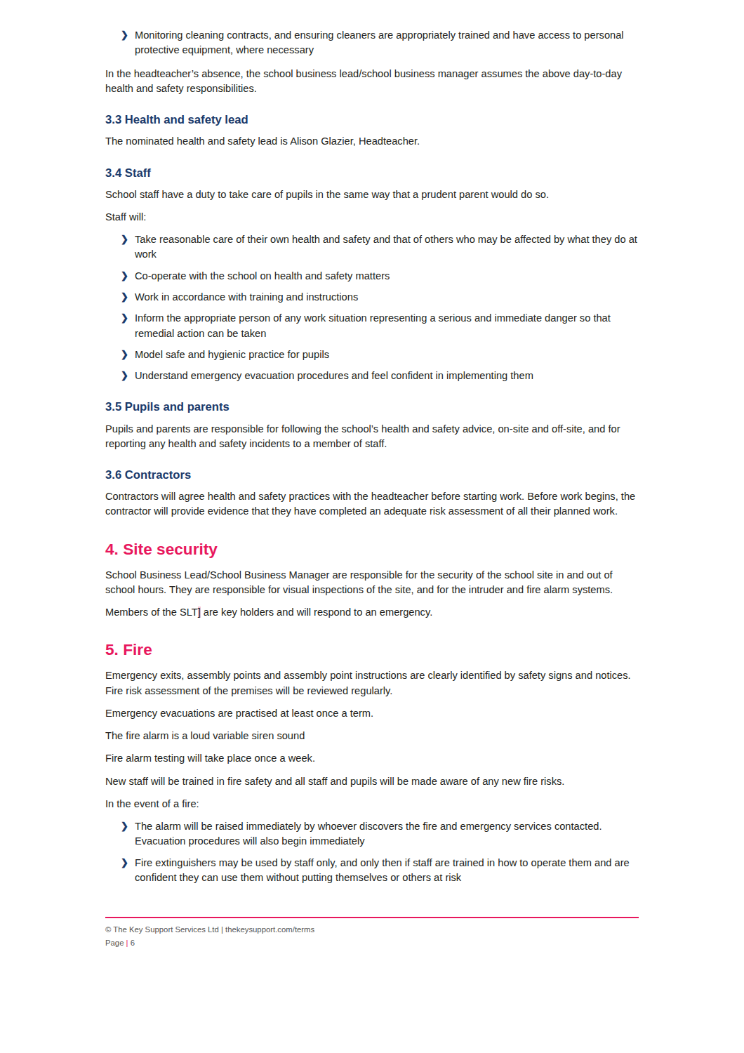Monitoring cleaning contracts, and ensuring cleaners are appropriately trained and have access to personal protective equipment, where necessary
In the headteacher’s absence, the school business lead/school business manager assumes the above day-to-day health and safety responsibilities.
3.3 Health and safety lead
The nominated health and safety lead is Alison Glazier, Headteacher.
3.4 Staff
School staff have a duty to take care of pupils in the same way that a prudent parent would do so.
Staff will:
Take reasonable care of their own health and safety and that of others who may be affected by what they do at work
Co-operate with the school on health and safety matters
Work in accordance with training and instructions
Inform the appropriate person of any work situation representing a serious and immediate danger so that remedial action can be taken
Model safe and hygienic practice for pupils
Understand emergency evacuation procedures and feel confident in implementing them
3.5 Pupils and parents
Pupils and parents are responsible for following the school’s health and safety advice, on-site and off-site, and for reporting any health and safety incidents to a member of staff.
3.6 Contractors
Contractors will agree health and safety practices with the headteacher before starting work. Before work begins, the contractor will provide evidence that they have completed an adequate risk assessment of all their planned work.
4. Site security
School Business Lead/School Business Manager are responsible for the security of the school site in and out of school hours. They are responsible for visual inspections of the site, and for the intruder and fire alarm systems.
Members of the SLT] are key holders and will respond to an emergency.
5. Fire
Emergency exits, assembly points and assembly point instructions are clearly identified by safety signs and notices. Fire risk assessment of the premises will be reviewed regularly.
Emergency evacuations are practised at least once a term.
The fire alarm is a loud variable siren sound
Fire alarm testing will take place once a week.
New staff will be trained in fire safety and all staff and pupils will be made aware of any new fire risks.
In the event of a fire:
The alarm will be raised immediately by whoever discovers the fire and emergency services contacted. Evacuation procedures will also begin immediately
Fire extinguishers may be used by staff only, and only then if staff are trained in how to operate them and are confident they can use them without putting themselves or others at risk
© The Key Support Services Ltd | thekeysupport.com/terms
Page | 6